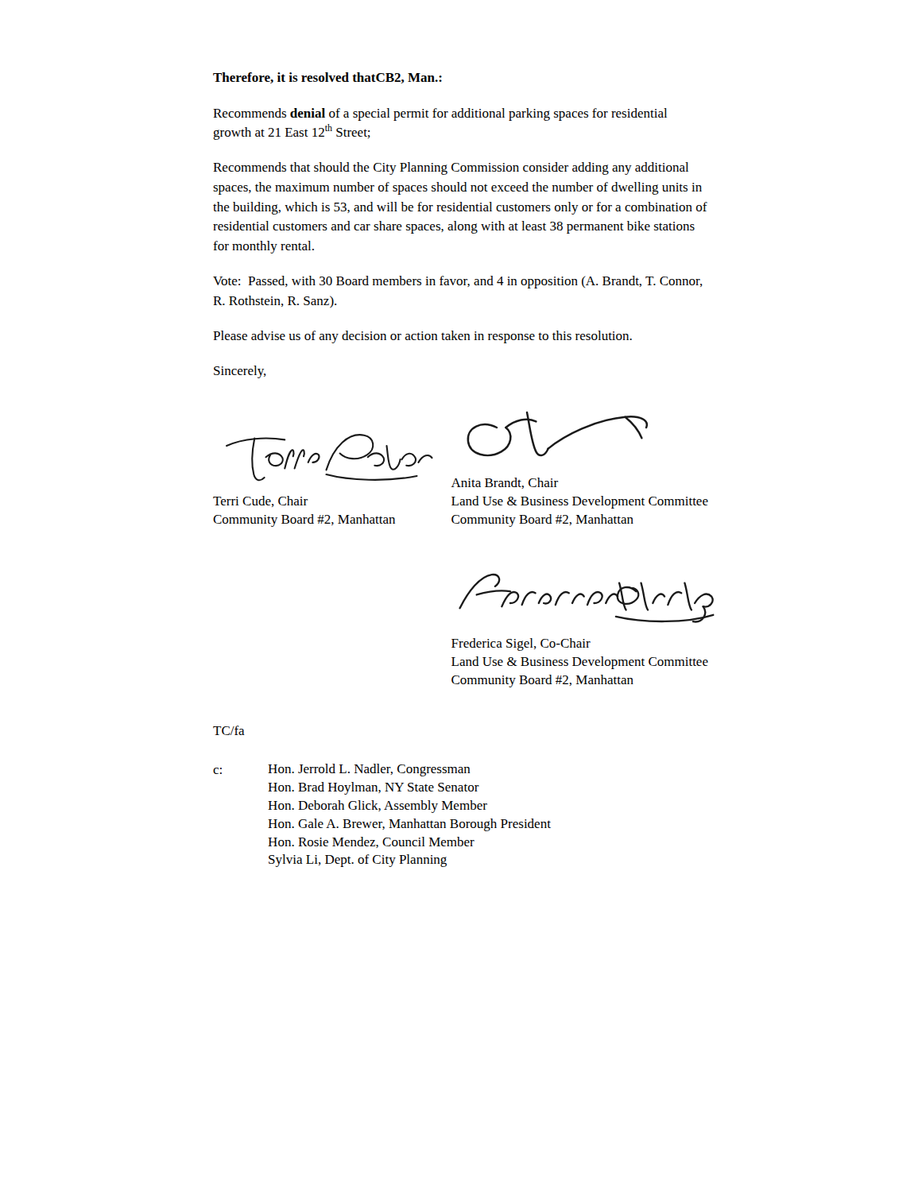Therefore, it is resolved thatCB2, Man.:
Recommends denial of a special permit for additional parking spaces for residential growth at 21 East 12th Street;
Recommends that should the City Planning Commission consider adding any additional spaces, the maximum number of spaces should not exceed the number of dwelling units in the building, which is 53, and will be for residential customers only or for a combination of residential customers and car share spaces, along with at least 38 permanent bike stations for monthly rental.
Vote: Passed, with 30 Board members in favor, and 4 in opposition (A. Brandt, T. Connor, R. Rothstein, R. Sanz).
Please advise us of any decision or action taken in response to this resolution.
Sincerely,
Terri Cude, Chair
Community Board #2, Manhattan
Anita Brandt, Chair
Land Use & Business Development Committee
Community Board #2, Manhattan
Frederica Sigel, Co-Chair
Land Use & Business Development Committee
Community Board #2, Manhattan
TC/fa
c:
Hon. Jerrold L. Nadler, Congressman
Hon. Brad Hoylman, NY State Senator
Hon. Deborah Glick, Assembly Member
Hon. Gale A. Brewer, Manhattan Borough President
Hon. Rosie Mendez, Council Member
Sylvia Li, Dept. of City Planning